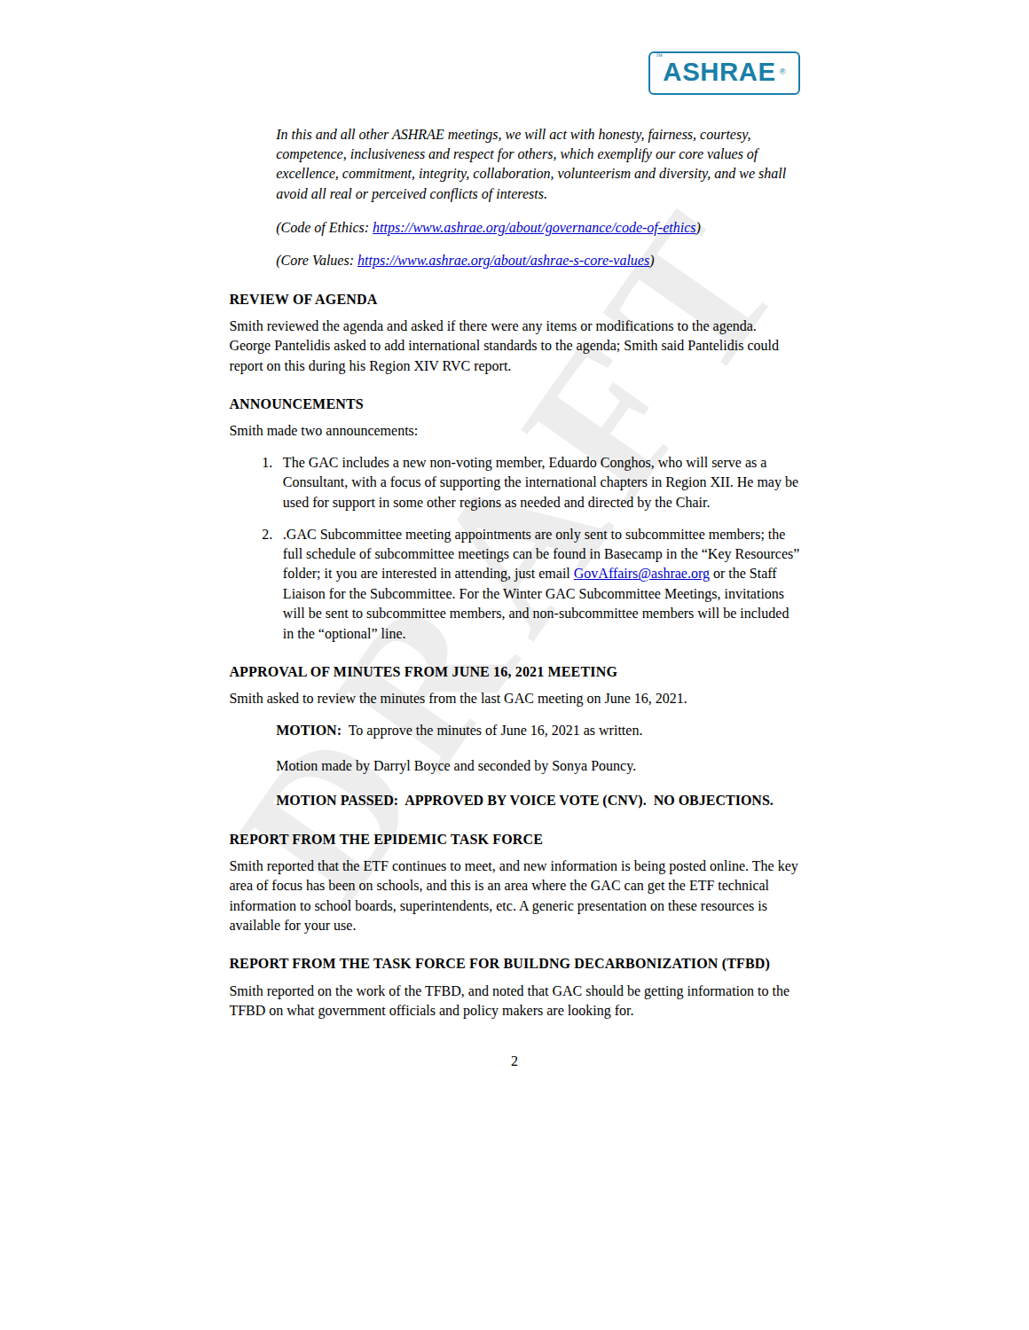DRAFT
™ ASHRAE®
In this and all other ASHRAE meetings, we will act with honesty, fairness, courtesy, competence, inclusiveness and respect for others, which exemplify our core values of excellence, commitment, integrity, collaboration, volunteerism and diversity, and we shall avoid all real or perceived conflicts of interests.
(Code of Ethics: https://www.ashrae.org/about/governance/code-of-ethics)
(Core Values: https://www.ashrae.org/about/ashrae-s-core-values)
Review of Agenda
Smith reviewed the agenda and asked if there were any items or modifications to the agenda. George Pantelidis asked to add international standards to the agenda; Smith said Pantelidis could report on this during his Region XIV RVC report.
Announcements
Smith made two announcements:
The GAC includes a new non-voting member, Eduardo Conghos, who will serve as a Consultant, with a focus of supporting the international chapters in Region XII. He may be used for support in some other regions as needed and directed by the Chair.
.GAC Subcommittee meeting appointments are only sent to subcommittee members; the full schedule of subcommittee meetings can be found in Basecamp in the “Key Resources” folder; it you are interested in attending, just email GovAffairs@ashrae.org or the Staff Liaison for the Subcommittee. For the Winter GAC Subcommittee Meetings, invitations will be sent to subcommittee members, and non-subcommittee members will be included in the “optional” line.
Approval of Minutes from June 16, 2021 Meeting
Smith asked to review the minutes from the last GAC meeting on June 16, 2021.
MOTION: To approve the minutes of June 16, 2021 as written.
Motion made by Darryl Boyce and seconded by Sonya Pouncy.
MOTION PASSED: APPROVED BY VOICE VOTE (CNV). NO OBJECTIONS.
Report from the Epidemic Task Force
Smith reported that the ETF continues to meet, and new information is being posted online. The key area of focus has been on schools, and this is an area where the GAC can get the ETF technical information to school boards, superintendents, etc. A generic presentation on these resources is available for your use.
Report from the Task Force for Buildng Decarbonization (TFBD)
Smith reported on the work of the TFBD, and noted that GAC should be getting information to the TFBD on what government officials and policy makers are looking for.
2